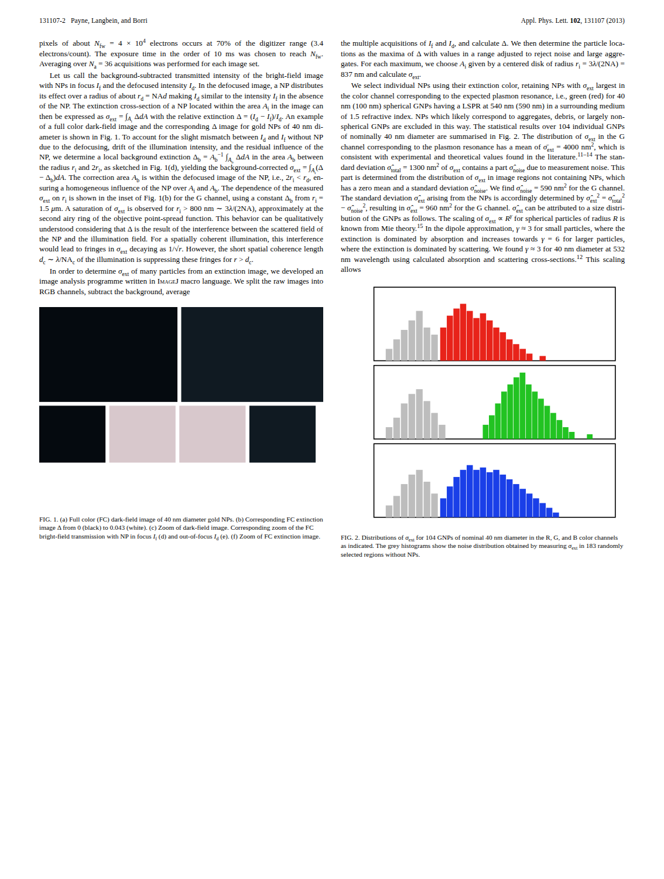131107-2 Payne, Langbein, and Borri
Appl. Phys. Lett. 102, 131107 (2013)
pixels of about Nfw = 4 × 104 electrons occurs at 70% of the digitizer range (3.4 electrons/count). The exposure time in the order of 10 ms was chosen to reach Nfw. Averaging over Na = 36 acquisitions was performed for each image set.
Let us call the background-subtracted transmitted intensity of the bright-field image with NPs in focus If and the defocused intensity Id. In the defocused image, a NP distributes its effect over a radius of about rd = NAd making Id similar to the intensity If in the absence of the NP. The extinction cross-section of a NP located within the area Ai in the image can then be expressed as σext = ∫Ai ΔdA with the relative extinction Δ = (Id − If)/Id. An example of a full color dark-field image and the corresponding Δ image for gold NPs of 40 nm diameter is shown in Fig. 1. To account for the slight mismatch between Id and If without NP due to the defocusing, drift of the illumination intensity, and the residual influence of the NP, we determine a local background extinction Δb = Ab−1 ∫Ab ΔdA in the area Ab between the radius ri and 2ri, as sketched in Fig. 1(d), yielding the background-corrected σext = ∫Ai(Δ − Δb)dA. The correction area Ab is within the defocused image of the NP, i.e., 2ri < rd, ensuring a homogeneous influence of the NP over Ai and Ab. The dependence of the measured σext on ri is shown in the inset of Fig. 1(b) for the G channel, using a constant Δb from ri = 1.5 μm. A saturation of σext is observed for ri > 800 nm ∼ 3λ/(2NA), approximately at the second airy ring of the objective point-spread function. This behavior can be qualitatively understood considering that Δ is the result of the interference between the scattered field of the NP and the illumination field. For a spatially coherent illumination, this interference would lead to fringes in σext decaying as 1/√r. However, the short spatial coherence length dc ∼ λ/NAc of the illumination is suppressing these fringes for r > dc.
In order to determine σext of many particles from an extinction image, we developed an image analysis programme written in ImageJ macro language. We split the raw images into RGB channels, subtract the background, average
FIG. 1. (a) Full color (FC) dark-field image of 40 nm diameter gold NPs. (b) Corresponding FC extinction image Δ from 0 (black) to 0.043 (white). (c) Zoom of dark-field image. Corresponding zoom of the FC bright-field transmission with NP in focus If (d) and out-of-focus Id (e). (f) Zoom of FC extinction image.
the multiple acquisitions of If and Id, and calculate Δ. We then determine the particle locations as the maxima of Δ with values in a range adjusted to reject noise and large aggregates. For each maximum, we choose Ai given by a centered disk of radius ri = 3λ/(2NA) = 837 nm and calculate σext.
We select individual NPs using their extinction color, retaining NPs with σext largest in the color channel corresponding to the expected plasmon resonance, i.e., green (red) for 40 nm (100 nm) spherical GNPs having a LSPR at 540 nm (590 nm) in a surrounding medium of 1.5 refractive index. NPs which likely correspond to aggregates, debris, or largely non-spherical GNPs are excluded in this way. The statistical results over 104 individual GNPs of nominally 40 nm diameter are summarised in Fig. 2. The distribution of σext in the G channel corresponding to the plasmon resonance has a mean of σ̄ext = 4000 nm2, which is consistent with experimental and theoretical values found in the literature.11–14 The standard deviation σ̂total = 1300 nm2 of σext contains a part σ̂noise due to measurement noise. This part is determined from the distribution of σext in image regions not containing NPs, which has a zero mean and a standard deviation σ̂noise. We find σ̂noise = 590 nm2 for the G channel. The standard deviation σ̂ext arising from the NPs is accordingly determined by σ̂ext2 = σ̂total2 − σ̂noise2, resulting in σ̂ext = 960 nm2 for the G channel. σ̂ext can be attributed to a size distribution of the GNPs as follows. The scaling of σext ∝ Rγ for spherical particles of radius R is known from Mie theory.15 In the dipole approximation, γ ≈ 3 for small particles, where the extinction is dominated by absorption and increases towards γ = 6 for larger particles, where the extinction is dominated by scattering. We found γ ≈ 3 for 40 nm diameter at 532 nm wavelength using calculated absorption and scattering cross-sections.12 This scaling allows
FIG. 2. Distributions of σext for 104 GNPs of nominal 40 nm diameter in the R, G, and B color channels as indicated. The grey histograms show the noise distribution obtained by measuring σext in 183 randomly selected regions without NPs.